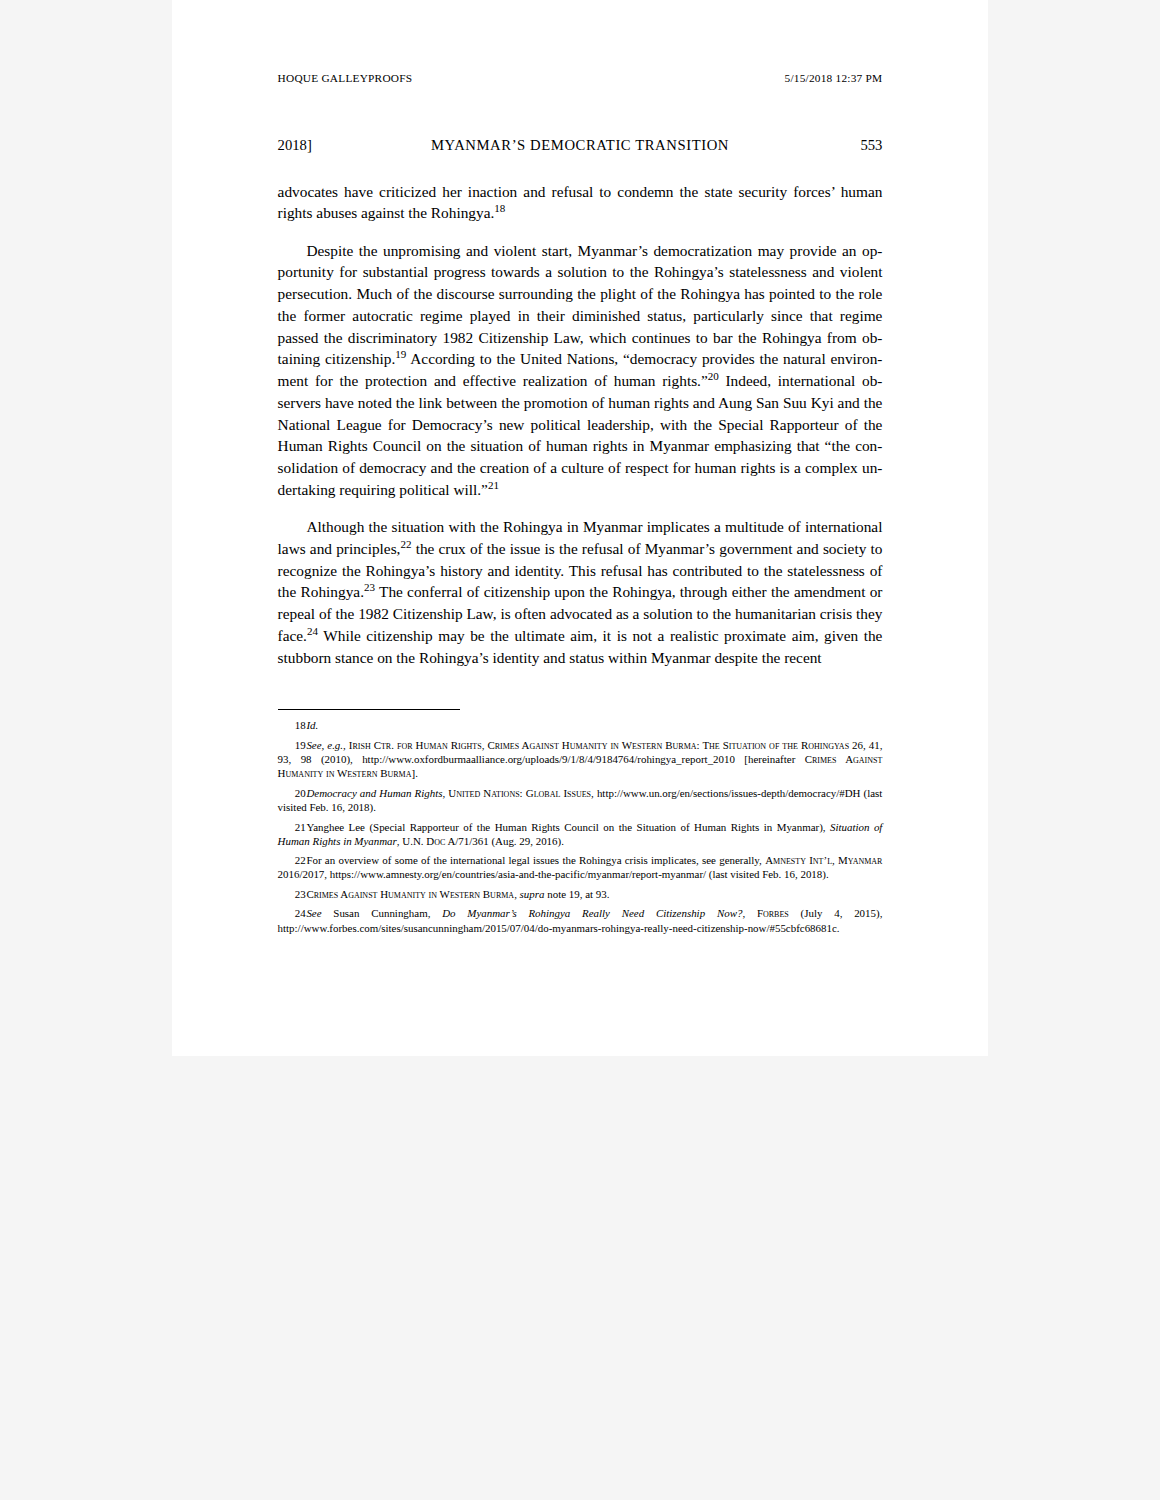Hoque GalleyPROOFS 5/15/2018 12:37 PM
2018] MYANMAR’S DEMOCRATIC TRANSITION 553
advocates have criticized her inaction and refusal to condemn the state security forces’ human rights abuses against the Rohingya.18
Despite the unpromising and violent start, Myanmar’s democratization may provide an opportunity for substantial progress towards a solution to the Rohingya’s statelessness and violent persecution. Much of the discourse surrounding the plight of the Rohingya has pointed to the role the former autocratic regime played in their diminished status, particularly since that regime passed the discriminatory 1982 Citizenship Law, which continues to bar the Rohingya from obtaining citizenship.19 According to the United Nations, “democracy provides the natural environment for the protection and effective realization of human rights.”20 Indeed, international observers have noted the link between the promotion of human rights and Aung San Suu Kyi and the National League for Democracy’s new political leadership, with the Special Rapporteur of the Human Rights Council on the situation of human rights in Myanmar emphasizing that “the consolidation of democracy and the creation of a culture of respect for human rights is a complex undertaking requiring political will.”21
Although the situation with the Rohingya in Myanmar implicates a multitude of international laws and principles,22 the crux of the issue is the refusal of Myanmar’s government and society to recognize the Rohingya’s history and identity. This refusal has contributed to the statelessness of the Rohingya.23 The conferral of citizenship upon the Rohingya, through either the amendment or repeal of the 1982 Citizenship Law, is often advocated as a solution to the humanitarian crisis they face.24 While citizenship may be the ultimate aim, it is not a realistic proximate aim, given the stubborn stance on the Rohingya’s identity and status within Myanmar despite the recent
18 Id.
19 See, e.g., Irish Ctr. for Human Rights, Crimes Against Humanity in Western Burma: The Situation of the Rohingyas 26, 41, 93, 98 (2010), http://www.oxfordburmaalliance.org/uploads/9/1/8/4/9184764/rohingya_report_2010 [hereinafter Crimes Against Humanity in Western Burma].
20 Democracy and Human Rights, United Nations: Global Issues, http://www.un.org/en/sections/issues-depth/democracy/#DH (last visited Feb. 16, 2018).
21 Yanghee Lee (Special Rapporteur of the Human Rights Council on the Situation of Human Rights in Myanmar), Situation of Human Rights in Myanmar, U.N. Doc A/71/361 (Aug. 29, 2016).
22 For an overview of some of the international legal issues the Rohingya crisis implicates, see generally, Amnesty Int’l, Myanmar 2016/2017, https://www.amnesty.org/en/countries/asia-and-the-pacific/myanmar/report-myanmar/ (last visited Feb. 16, 2018).
23 Crimes Against Humanity in Western Burma, supra note 19, at 93.
24 See Susan Cunningham, Do Myanmar’s Rohingya Really Need Citizenship Now?, Forbes (July 4, 2015), http://www.forbes.com/sites/susancunningham/2015/07/04/do-myanmars-rohingya-really-need-citizenship-now/#55cbfc68681c.